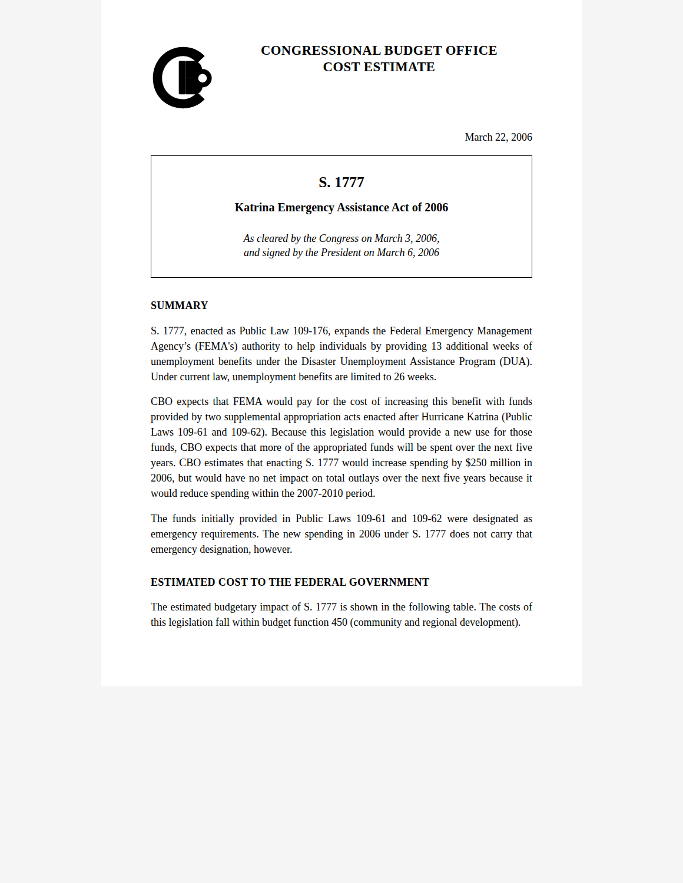CONGRESSIONAL BUDGET OFFICE
COST ESTIMATE
March 22, 2006
S. 1777
Katrina Emergency Assistance Act of 2006
As cleared by the Congress on March 3, 2006,
and signed by the President on March 6, 2006
SUMMARY
S. 1777, enacted as Public Law 109-176, expands the Federal Emergency Management Agency’s (FEMA's) authority to help individuals by providing 13 additional weeks of unemployment benefits under the Disaster Unemployment Assistance Program (DUA). Under current law, unemployment benefits are limited to 26 weeks.
CBO expects that FEMA would pay for the cost of increasing this benefit with funds provided by two supplemental appropriation acts enacted after Hurricane Katrina (Public Laws 109-61 and 109-62). Because this legislation would provide a new use for those funds, CBO expects that more of the appropriated funds will be spent over the next five years. CBO estimates that enacting S. 1777 would increase spending by $250 million in 2006, but would have no net impact on total outlays over the next five years because it would reduce spending within the 2007-2010 period.
The funds initially provided in Public Laws 109-61 and 109-62 were designated as emergency requirements. The new spending in 2006 under S. 1777 does not carry that emergency designation, however.
ESTIMATED COST TO THE FEDERAL GOVERNMENT
The estimated budgetary impact of S. 1777 is shown in the following table. The costs of this legislation fall within budget function 450 (community and regional development).